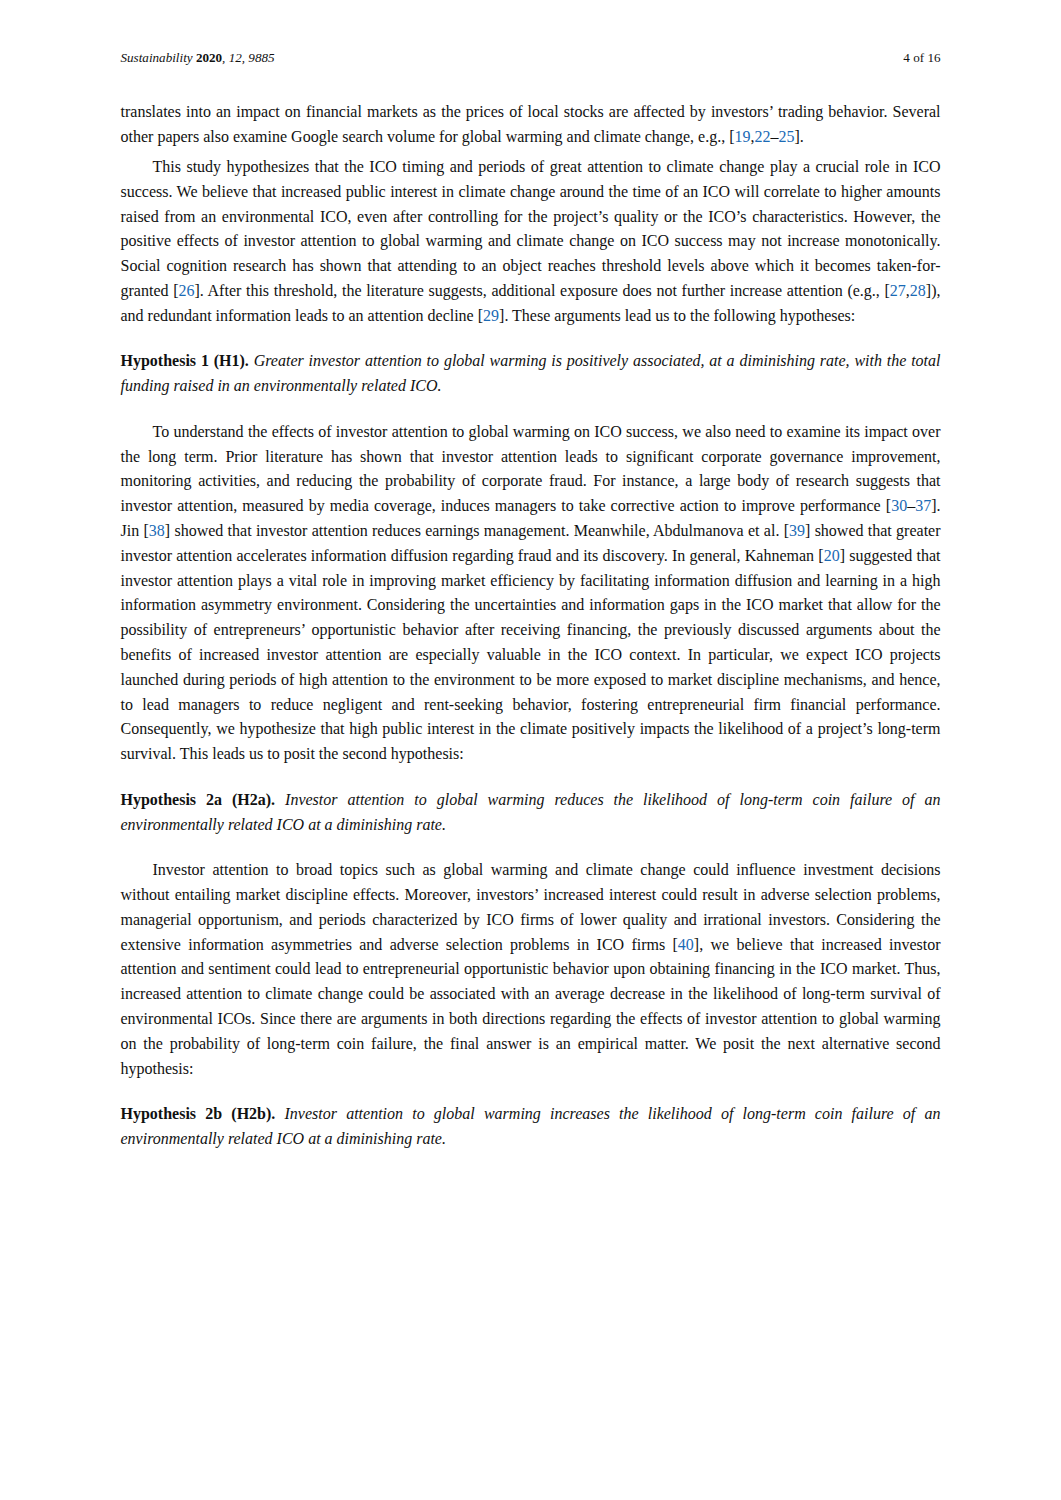Sustainability 2020, 12, 9885 4 of 16
translates into an impact on financial markets as the prices of local stocks are affected by investors’ trading behavior. Several other papers also examine Google search volume for global warming and climate change, e.g., [19,22–25].
This study hypothesizes that the ICO timing and periods of great attention to climate change play a crucial role in ICO success. We believe that increased public interest in climate change around the time of an ICO will correlate to higher amounts raised from an environmental ICO, even after controlling for the project’s quality or the ICO’s characteristics. However, the positive effects of investor attention to global warming and climate change on ICO success may not increase monotonically. Social cognition research has shown that attending to an object reaches threshold levels above which it becomes taken-for-granted [26]. After this threshold, the literature suggests, additional exposure does not further increase attention (e.g., [27,28]), and redundant information leads to an attention decline [29]. These arguments lead us to the following hypotheses:
Hypothesis 1 (H1). Greater investor attention to global warming is positively associated, at a diminishing rate, with the total funding raised in an environmentally related ICO.
To understand the effects of investor attention to global warming on ICO success, we also need to examine its impact over the long term. Prior literature has shown that investor attention leads to significant corporate governance improvement, monitoring activities, and reducing the probability of corporate fraud. For instance, a large body of research suggests that investor attention, measured by media coverage, induces managers to take corrective action to improve performance [30–37]. Jin [38] showed that investor attention reduces earnings management. Meanwhile, Abdulmanova et al. [39] showed that greater investor attention accelerates information diffusion regarding fraud and its discovery. In general, Kahneman [20] suggested that investor attention plays a vital role in improving market efficiency by facilitating information diffusion and learning in a high information asymmetry environment. Considering the uncertainties and information gaps in the ICO market that allow for the possibility of entrepreneurs’ opportunistic behavior after receiving financing, the previously discussed arguments about the benefits of increased investor attention are especially valuable in the ICO context. In particular, we expect ICO projects launched during periods of high attention to the environment to be more exposed to market discipline mechanisms, and hence, to lead managers to reduce negligent and rent-seeking behavior, fostering entrepreneurial firm financial performance. Consequently, we hypothesize that high public interest in the climate positively impacts the likelihood of a project’s long-term survival. This leads us to posit the second hypothesis:
Hypothesis 2a (H2a). Investor attention to global warming reduces the likelihood of long-term coin failure of an environmentally related ICO at a diminishing rate.
Investor attention to broad topics such as global warming and climate change could influence investment decisions without entailing market discipline effects. Moreover, investors’ increased interest could result in adverse selection problems, managerial opportunism, and periods characterized by ICO firms of lower quality and irrational investors. Considering the extensive information asymmetries and adverse selection problems in ICO firms [40], we believe that increased investor attention and sentiment could lead to entrepreneurial opportunistic behavior upon obtaining financing in the ICO market. Thus, increased attention to climate change could be associated with an average decrease in the likelihood of long-term survival of environmental ICOs. Since there are arguments in both directions regarding the effects of investor attention to global warming on the probability of long-term coin failure, the final answer is an empirical matter. We posit the next alternative second hypothesis:
Hypothesis 2b (H2b). Investor attention to global warming increases the likelihood of long-term coin failure of an environmentally related ICO at a diminishing rate.